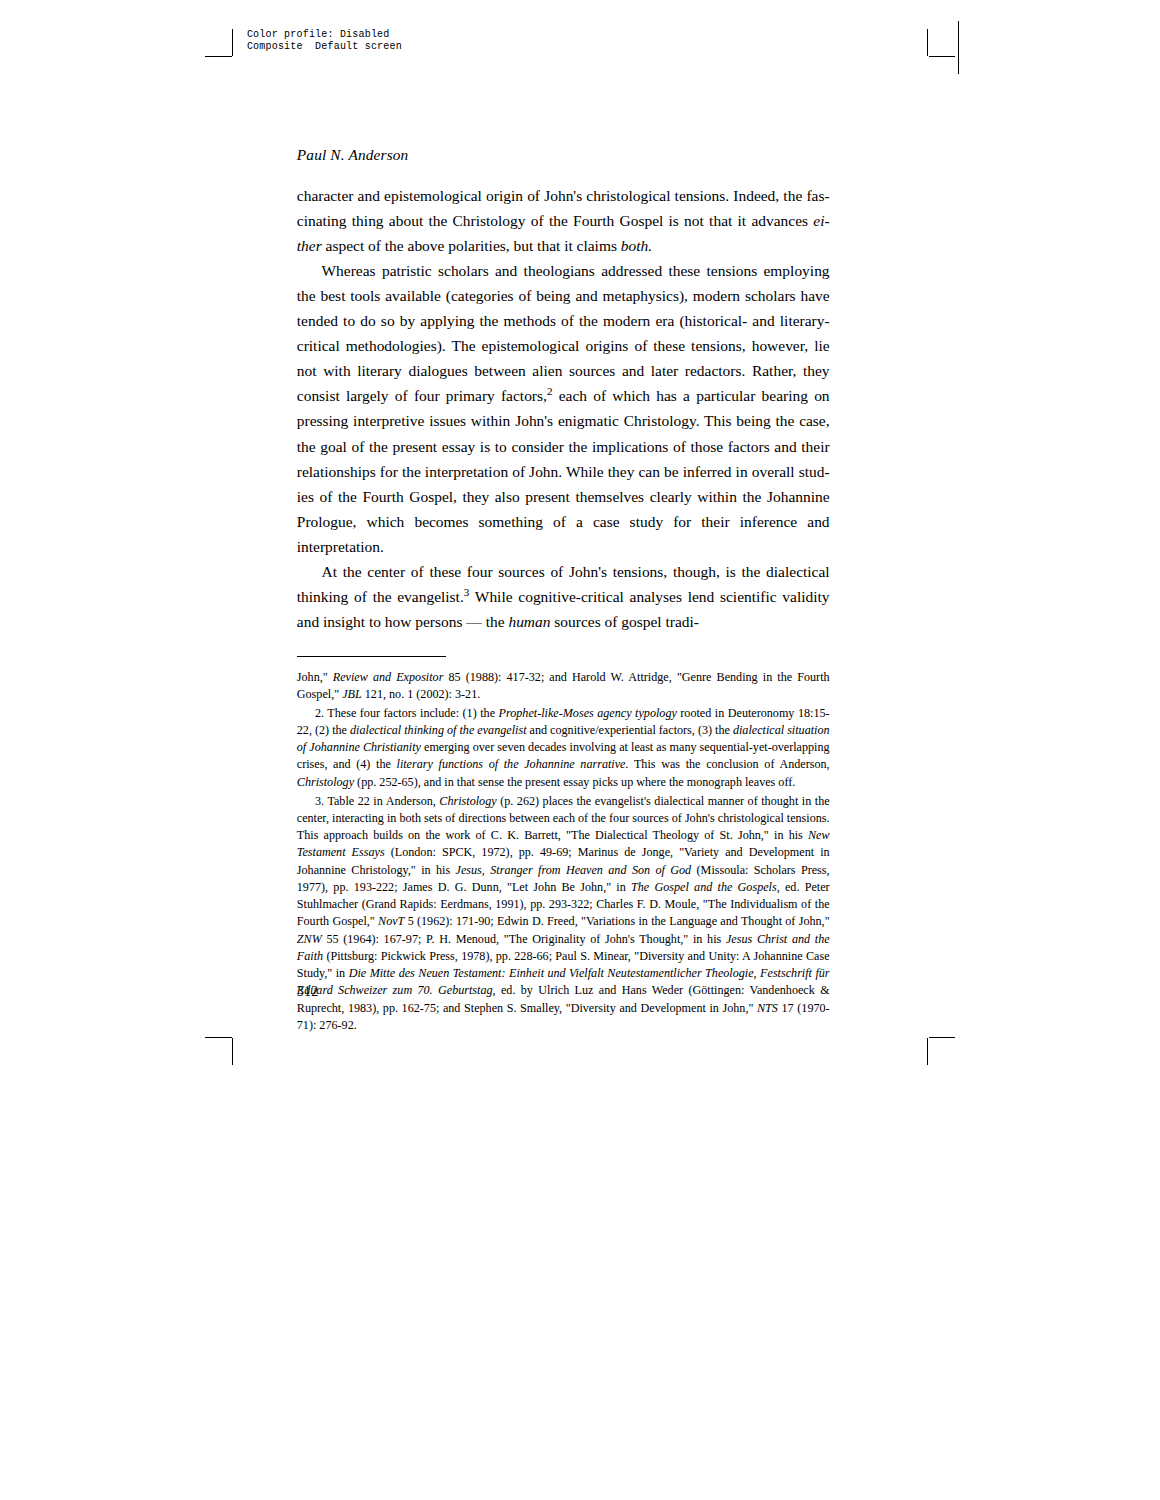Color profile: Disabled Composite Default screen
Paul N. Anderson
character and epistemological origin of John's christological tensions. Indeed, the fascinating thing about the Christology of the Fourth Gospel is not that it advances either aspect of the above polarities, but that it claims both.
Whereas patristic scholars and theologians addressed these tensions employing the best tools available (categories of being and metaphysics), modern scholars have tended to do so by applying the methods of the modern era (historical- and literary-critical methodologies). The epistemological origins of these tensions, however, lie not with literary dialogues between alien sources and later redactors. Rather, they consist largely of four primary factors,2 each of which has a particular bearing on pressing interpretive issues within John's enigmatic Christology. This being the case, the goal of the present essay is to consider the implications of those factors and their relationships for the interpretation of John. While they can be inferred in overall studies of the Fourth Gospel, they also present themselves clearly within the Johannine Prologue, which becomes something of a case study for their inference and interpretation.
At the center of these four sources of John's tensions, though, is the dialectical thinking of the evangelist.3 While cognitive-critical analyses lend scientific validity and insight to how persons — the human sources of gospel tradi-
John," Review and Expositor 85 (1988): 417-32; and Harold W. Attridge, "Genre Bending in the Fourth Gospel," JBL 121, no. 1 (2002): 3-21.
2. These four factors include: (1) the Prophet-like-Moses agency typology rooted in Deuteronomy 18:15-22, (2) the dialectical thinking of the evangelist and cognitive/experiential factors, (3) the dialectical situation of Johannine Christianity emerging over seven decades involving at least as many sequential-yet-overlapping crises, and (4) the literary functions of the Johannine narrative. This was the conclusion of Anderson, Christology (pp. 252-65), and in that sense the present essay picks up where the monograph leaves off.
3. Table 22 in Anderson, Christology (p. 262) places the evangelist's dialectical manner of thought in the center, interacting in both sets of directions between each of the four sources of John's christological tensions. This approach builds on the work of C. K. Barrett, "The Dialectical Theology of St. John," in his New Testament Essays (London: SPCK, 1972), pp. 49-69; Marinus de Jonge, "Variety and Development in Johannine Christology," in his Jesus, Stranger from Heaven and Son of God (Missoula: Scholars Press, 1977), pp. 193-222; James D. G. Dunn, "Let John Be John," in The Gospel and the Gospels, ed. Peter Stuhlmacher (Grand Rapids: Eerdmans, 1991), pp. 293-322; Charles F. D. Moule, "The Individualism of the Fourth Gospel," NovT 5 (1962): 171-90; Edwin D. Freed, "Variations in the Language and Thought of John," ZNW 55 (1964): 167-97; P. H. Menoud, "The Originality of John's Thought," in his Jesus Christ and the Faith (Pittsburg: Pickwick Press, 1978), pp. 228-66; Paul S. Minear, "Diversity and Unity: A Johannine Case Study," in Die Mitte des Neuen Testament: Einheit und Vielfalt Neutestamentlicher Theologie, Festschrift für Eduard Schweizer zum 70. Geburtstag, ed. by Ulrich Luz and Hans Weder (Göttingen: Vandenhoeck & Ruprecht, 1983), pp. 162-75; and Stephen S. Smalley, "Diversity and Development in John," NTS 17 (1970-71): 276-92.
312